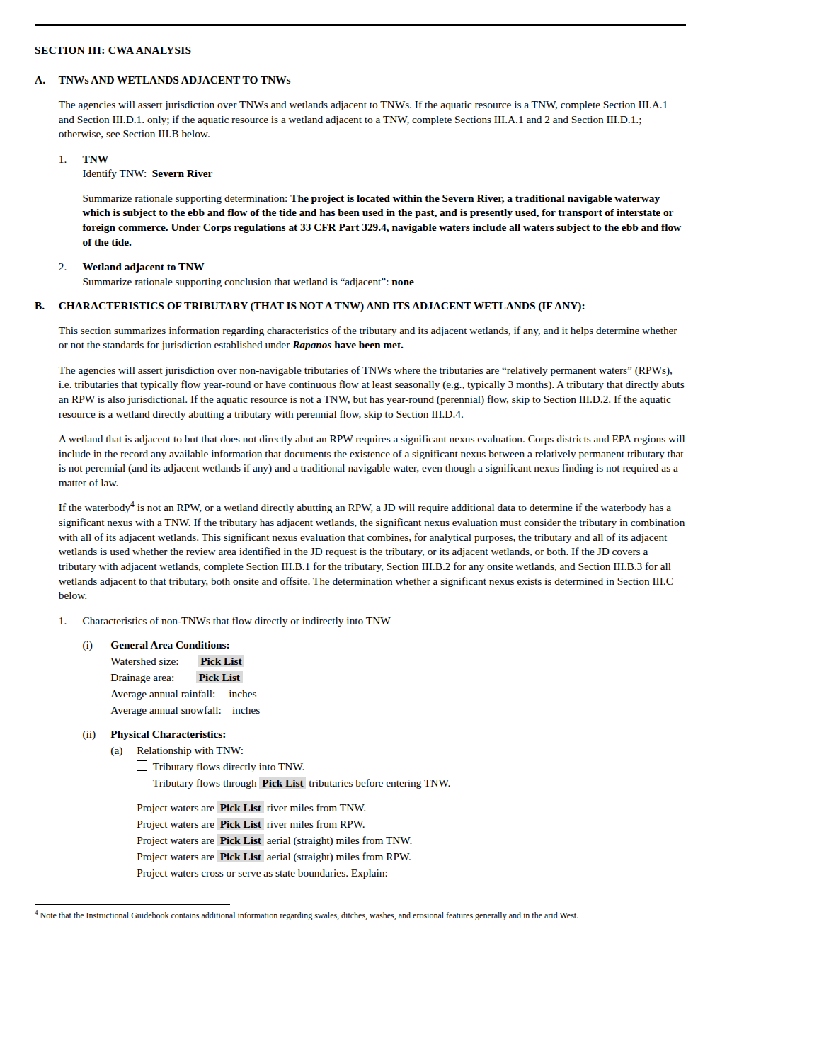SECTION III: CWA ANALYSIS
A. TNWs AND WETLANDS ADJACENT TO TNWs
The agencies will assert jurisdiction over TNWs and wetlands adjacent to TNWs. If the aquatic resource is a TNW, complete Section III.A.1 and Section III.D.1. only; if the aquatic resource is a wetland adjacent to a TNW, complete Sections III.A.1 and 2 and Section III.D.1.; otherwise, see Section III.B below.
1. TNW
Identify TNW: Severn River
Summarize rationale supporting determination: The project is located within the Severn River, a traditional navigable waterway which is subject to the ebb and flow of the tide and has been used in the past, and is presently used, for transport of interstate or foreign commerce. Under Corps regulations at 33 CFR Part 329.4, navigable waters include all waters subject to the ebb and flow of the tide.
2. Wetland adjacent to TNW
Summarize rationale supporting conclusion that wetland is “adjacent”: none
B. CHARACTERISTICS OF TRIBUTARY (THAT IS NOT A TNW) AND ITS ADJACENT WETLANDS (IF ANY):
This section summarizes information regarding characteristics of the tributary and its adjacent wetlands, if any, and it helps determine whether or not the standards for jurisdiction established under Rapanos have been met.
The agencies will assert jurisdiction over non-navigable tributaries of TNWs where the tributaries are “relatively permanent waters” (RPWs), i.e. tributaries that typically flow year-round or have continuous flow at least seasonally (e.g., typically 3 months). A tributary that directly abuts an RPW is also jurisdictional. If the aquatic resource is not a TNW, but has year-round (perennial) flow, skip to Section III.D.2. If the aquatic resource is a wetland directly abutting a tributary with perennial flow, skip to Section III.D.4.
A wetland that is adjacent to but that does not directly abut an RPW requires a significant nexus evaluation. Corps districts and EPA regions will include in the record any available information that documents the existence of a significant nexus between a relatively permanent tributary that is not perennial (and its adjacent wetlands if any) and a traditional navigable water, even though a significant nexus finding is not required as a matter of law.
If the waterbody4 is not an RPW, or a wetland directly abutting an RPW, a JD will require additional data to determine if the waterbody has a significant nexus with a TNW. If the tributary has adjacent wetlands, the significant nexus evaluation must consider the tributary in combination with all of its adjacent wetlands. This significant nexus evaluation that combines, for analytical purposes, the tributary and all of its adjacent wetlands is used whether the review area identified in the JD request is the tributary, or its adjacent wetlands, or both. If the JD covers a tributary with adjacent wetlands, complete Section III.B.1 for the tributary, Section III.B.2 for any onsite wetlands, and Section III.B.3 for all wetlands adjacent to that tributary, both onsite and offsite. The determination whether a significant nexus exists is determined in Section III.C below.
1. Characteristics of non-TNWs that flow directly or indirectly into TNW
(i) General Area Conditions:
Watershed size: Pick List
Drainage area: Pick List
Average annual rainfall: inches
Average annual snowfall: inches
(ii) Physical Characteristics:
(a) Relationship with TNW:
Tributary flows directly into TNW.
Tributary flows through Pick List tributaries before entering TNW.
Project waters are Pick List river miles from TNW.
Project waters are Pick List river miles from RPW.
Project waters are Pick List aerial (straight) miles from TNW.
Project waters are Pick List aerial (straight) miles from RPW.
Project waters cross or serve as state boundaries. Explain:
4 Note that the Instructional Guidebook contains additional information regarding swales, ditches, washes, and erosional features generally and in the arid West.